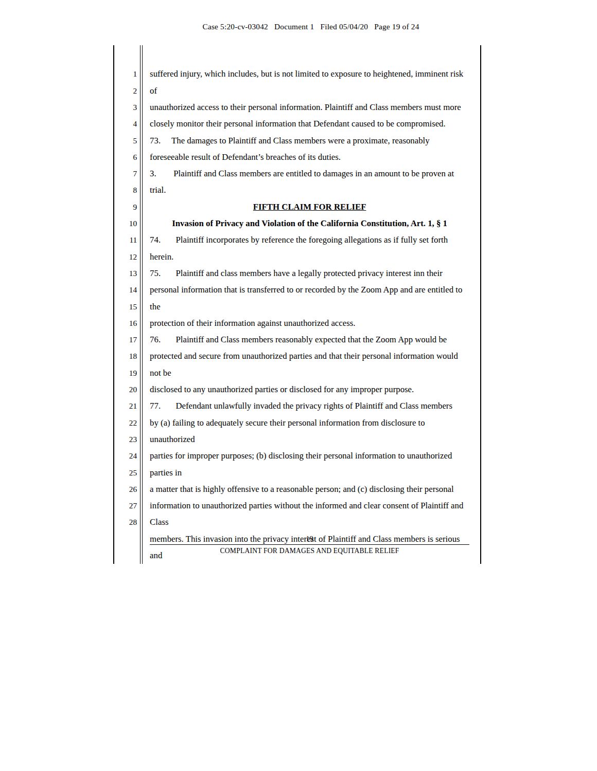Case 5:20-cv-03042 Document 1 Filed 05/04/20 Page 19 of 24
1
2
3
4
5
6
7
8
9
10
11
12
13
14
15
16
17
18
19
20
21
22
23
24
25
26
27
28
suffered injury, which includes, but is not limited to exposure to heightened, imminent risk of
unauthorized access to their personal information. Plaintiff and Class members must more
closely monitor their personal information that Defendant caused to be compromised.
73. The damages to Plaintiff and Class members were a proximate, reasonably
foreseeable result of Defendant’s breaches of its duties.
3. Plaintiff and Class members are entitled to damages in an amount to be proven at
trial.
FIFTH CLAIM FOR RELIEF
Invasion of Privacy and Violation of the California Constitution, Art. 1, § 1
74. Plaintiff incorporates by reference the foregoing allegations as if fully set forth
herein.
75. Plaintiff and class members have a legally protected privacy interest inn their
personal information that is transferred to or recorded by the Zoom App and are entitled to the
protection of their information against unauthorized access.
76. Plaintiff and Class members reasonably expected that the Zoom App would be
protected and secure from unauthorized parties and that their personal information would not be
disclosed to any unauthorized parties or disclosed for any improper purpose.
77. Defendant unlawfully invaded the privacy rights of Plaintiff and Class members
by (a) failing to adequately secure their personal information from disclosure to unauthorized
parties for improper purposes; (b) disclosing their personal information to unauthorized parties in
a matter that is highly offensive to a reasonable person; and (c) disclosing their personal
information to unauthorized parties without the informed and clear consent of Plaintiff and Class
members. This invasion into the privacy interest of Plaintiff and Class members is serious and
19
COMPLAINT FOR DAMAGES AND EQUITABLE RELIEF